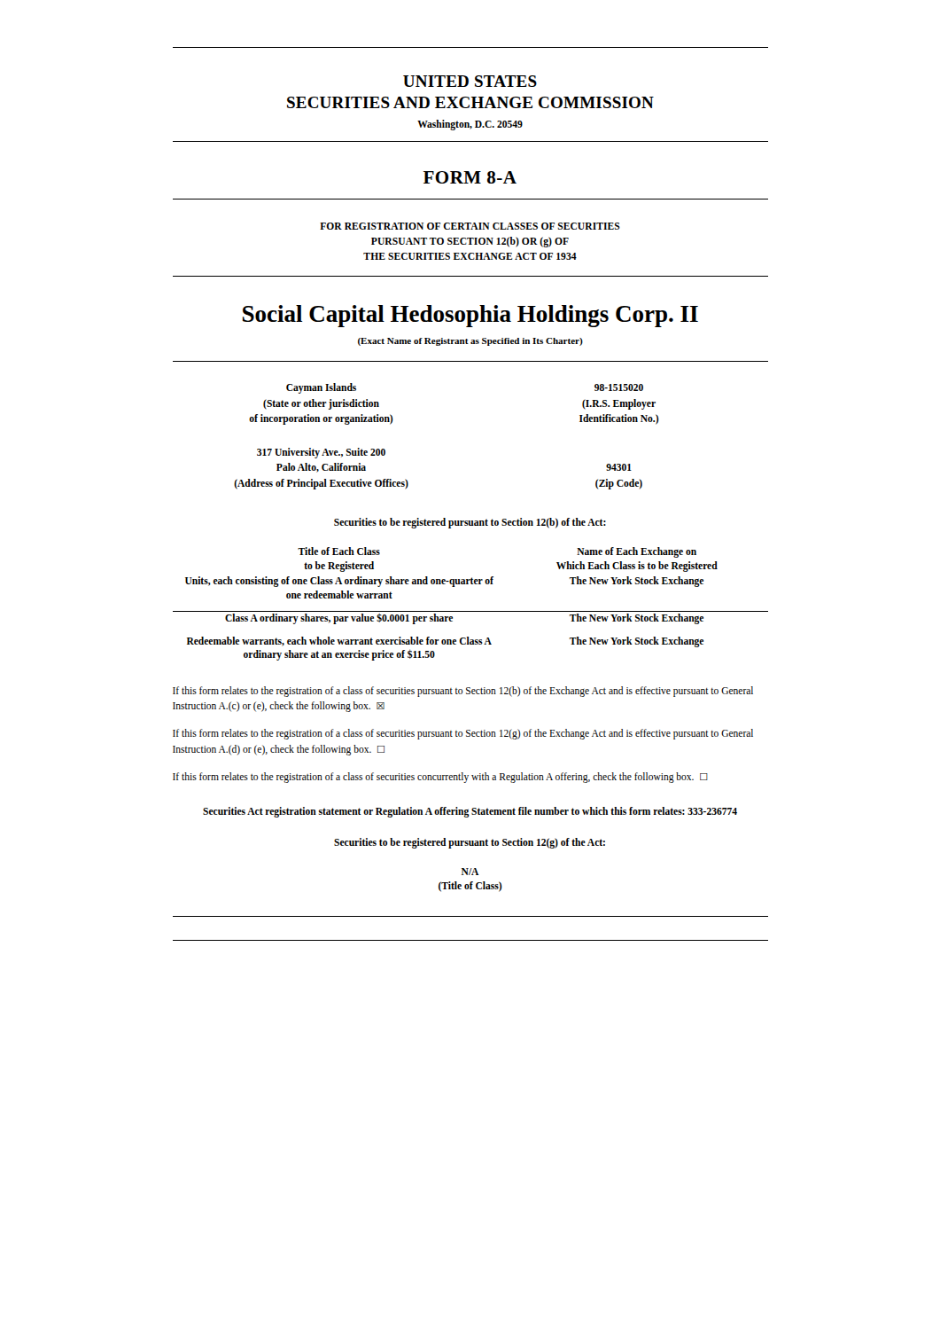UNITED STATES
SECURITIES AND EXCHANGE COMMISSION
Washington, D.C. 20549
FORM 8-A
FOR REGISTRATION OF CERTAIN CLASSES OF SECURITIES
PURSUANT TO SECTION 12(b) OR (g) OF
THE SECURITIES EXCHANGE ACT OF 1934
Social Capital Hedosophia Holdings Corp. II
(Exact Name of Registrant as Specified in Its Charter)
| Cayman Islands | 98-1515020 |
| (State or other jurisdiction | (I.R.S. Employer |
| of incorporation or organization) | Identification No.) |
| 317 University Ave., Suite 200 | |
| Palo Alto, California | 94301 |
| (Address of Principal Executive Offices) | (Zip Code) |
Securities to be registered pursuant to Section 12(b) of the Act:
| Title of Each Class to be Registered | Name of Each Exchange on Which Each Class is to be Registered |
| Units, each consisting of one Class A ordinary share and one-quarter of one redeemable warrant | The New York Stock Exchange |
| Class A ordinary shares, par value $0.0001 per share | The New York Stock Exchange |
| Redeemable warrants, each whole warrant exercisable for one Class A ordinary share at an exercise price of $11.50 | The New York Stock Exchange |
If this form relates to the registration of a class of securities pursuant to Section 12(b) of the Exchange Act and is effective pursuant to General Instruction A.(c) or (e), check the following box. ☒
If this form relates to the registration of a class of securities pursuant to Section 12(g) of the Exchange Act and is effective pursuant to General Instruction A.(d) or (e), check the following box. ☐
If this form relates to the registration of a class of securities concurrently with a Regulation A offering, check the following box. ☐
Securities Act registration statement or Regulation A offering Statement file number to which this form relates: 333-236774
Securities to be registered pursuant to Section 12(g) of the Act:
N/A
(Title of Class)